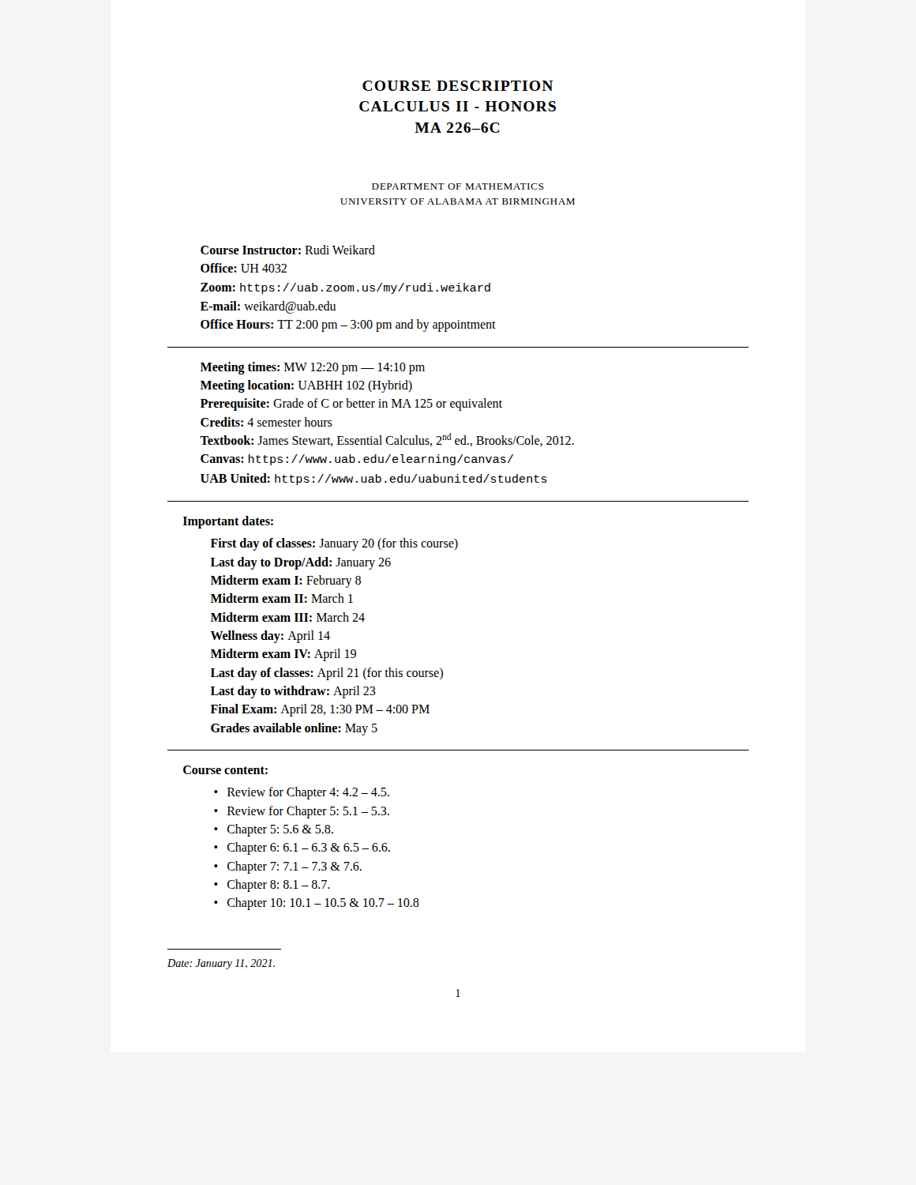COURSE DESCRIPTION CALCULUS II - HONORS MA 226–6C
DEPARTMENT OF MATHEMATICS UNIVERSITY OF ALABAMA AT BIRMINGHAM
Course Instructor:
Rudi Weikard
Office:
UH 4032
Zoom:
https://uab.zoom.us/my/rudi.weikard
E-mail:
weikard@uab.edu
Office Hours:
TT 2:00 pm – 3:00 pm and by appointment
Meeting times:
MW 12:20 pm — 14:10 pm
Meeting location:
UABHH 102 (Hybrid)
Prerequisite:
Grade of C or better in MA 125 or equivalent
Credits:
4 semester hours
Textbook:
James Stewart, Essential Calculus, 2nd ed., Brooks/Cole, 2012.
Canvas:
https://www.uab.edu/elearning/canvas/
UAB United:
https://www.uab.edu/uabunited/students
Important dates:
First day of classes:
January 20 (for this course)
Last day to Drop/Add:
January 26
Midterm exam I:
February 8
Midterm exam II:
March 1
Midterm exam III:
March 24
Wellness day:
April 14
Midterm exam IV:
April 19
Last day of classes:
April 21 (for this course)
Last day to withdraw:
April 23
Final Exam:
April 28, 1:30 PM – 4:00 PM
Grades available online:
May 5
Course content:
Review for Chapter 4: 4.2 – 4.5.
Review for Chapter 5: 5.1 – 5.3.
Chapter 5: 5.6 & 5.8.
Chapter 6: 6.1 – 6.3 & 6.5 – 6.6.
Chapter 7: 7.1 – 7.3 & 7.6.
Chapter 8: 8.1 – 8.7.
Chapter 10: 10.1 – 10.5 & 10.7 – 10.8
Date: January 11, 2021.
1